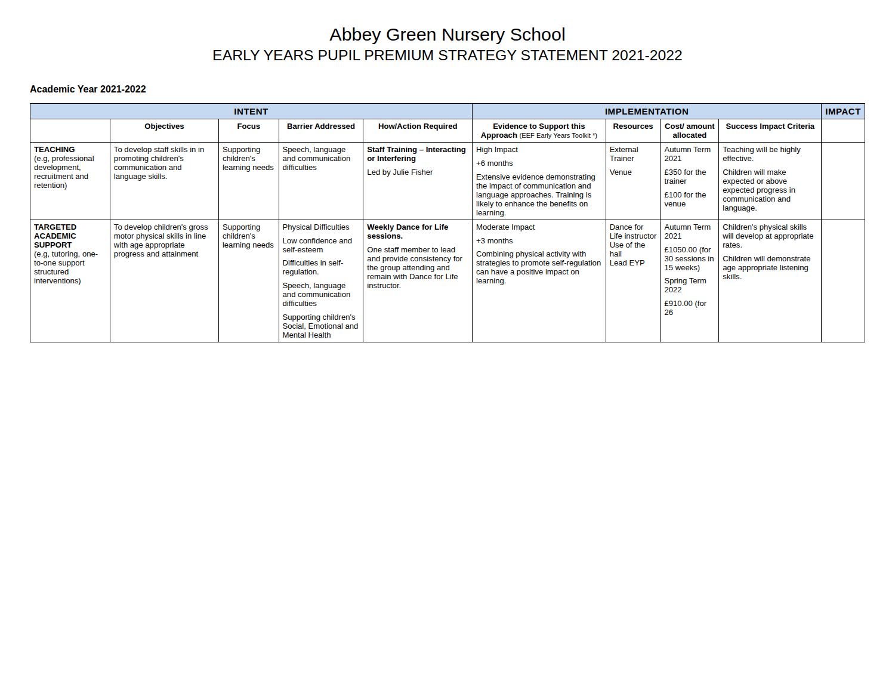Abbey Green Nursery School
EARLY YEARS PUPIL PREMIUM STRATEGY STATEMENT 2021-2022
Academic Year 2021-2022
| INTENT | IMPLEMENTATION | IMPACT |
| --- | --- | --- |
| | Objectives | Focus | Barrier Addressed | How/Action Required | Evidence to Support this Approach (EEF Early Years Toolkit *) | Resources | Cost/ amount allocated | Success Impact Criteria | |
| TEACHING (e.g, professional development, recruitment and retention) | To develop staff skills in in promoting children's communication and language skills. | Supporting children's learning needs | Speech, language and communication difficulties | Staff Training – Interacting or Interfering Led by Julie Fisher | High Impact +6 months Extensive evidence demonstrating the impact of communication and language approaches. Training is likely to enhance the benefits on learning. | External Trainer Venue | Autumn Term 2021 £350 for the trainer £100 for the venue | Teaching will be highly effective. Children will make expected or above expected progress in communication and language. | |
| TARGETED ACADEMIC SUPPORT (e.g, tutoring, one-to-one support structured interventions) | To develop children's gross motor physical skills in line with age appropriate progress and attainment | Supporting children's learning needs | Physical Difficulties Low confidence and self-esteem Difficulties in self-regulation. Speech, language and communication difficulties Supporting children's Social, Emotional and Mental Health | Weekly Dance for Life sessions. One staff member to lead and provide consistency for the group attending and remain with Dance for Life instructor. | Moderate Impact +3 months Combining physical activity with strategies to promote self-regulation can have a positive impact on learning. | Dance for Life instructor Use of the hall Lead EYP | Autumn Term 2021 £1050.00 (for 30 sessions in 15 weeks) Spring Term 2022 £910.00 (for 26 | Children's physical skills will develop at appropriate rates. Children will demonstrate age appropriate listening skills. | |